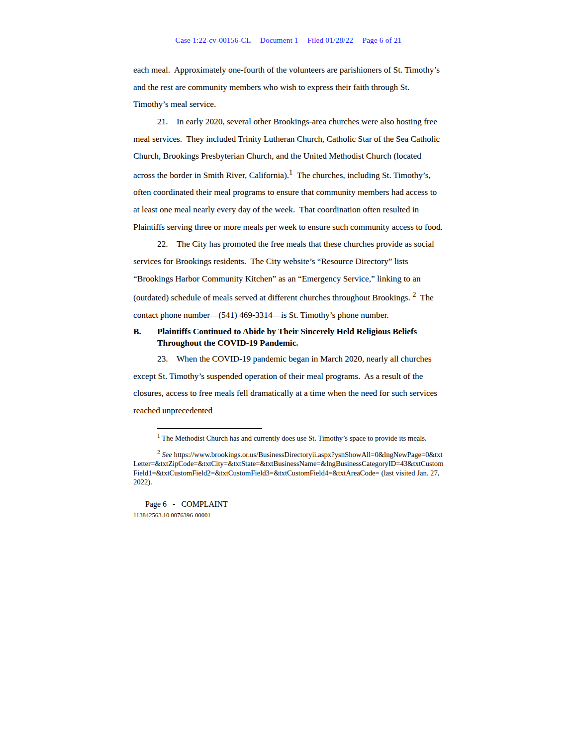Case 1:22-cv-00156-CL Document 1 Filed 01/28/22 Page 6 of 21
each meal. Approximately one-fourth of the volunteers are parishioners of St. Timothy’s and the rest are community members who wish to express their faith through St. Timothy’s meal service.
21. In early 2020, several other Brookings-area churches were also hosting free meal services. They included Trinity Lutheran Church, Catholic Star of the Sea Catholic Church, Brookings Presbyterian Church, and the United Methodist Church (located across the border in Smith River, California).1 The churches, including St. Timothy’s, often coordinated their meal programs to ensure that community members had access to at least one meal nearly every day of the week. That coordination often resulted in Plaintiffs serving three or more meals per week to ensure such community access to food.
22. The City has promoted the free meals that these churches provide as social services for Brookings residents. The City website’s “Resource Directory” lists “Brookings Harbor Community Kitchen” as an “Emergency Service,” linking to an (outdated) schedule of meals served at different churches throughout Brookings. 2 The contact phone number—(541) 469-3314—is St. Timothy’s phone number.
| B. | Plaintiffs Continued to Abide by Their Sincerely Held Religious Beliefs Throughout the COVID-19 Pandemic. |
23. When the COVID-19 pandemic began in March 2020, nearly all churches except St. Timothy’s suspended operation of their meal programs. As a result of the closures, access to free meals fell dramatically at a time when the need for such services reached unprecedented
1 The Methodist Church has and currently does use St. Timothy’s space to provide its meals.
2 See https://www.brookings.or.us/BusinessDirectoryii.aspx?ysnShowAll=0&lngNewPage=0&txtLetter=&txtZipCode=&txtCity=&txtState=&txtBusinessName=&lngBusinessCategoryID=43&txtCustomField1=&txtCustomField2=&txtCustomField3=&txtCustomField4=&txtAreaCode= (last visited Jan. 27, 2022).
Page 6 - COMPLAINT
113842563.10 0076396-00001